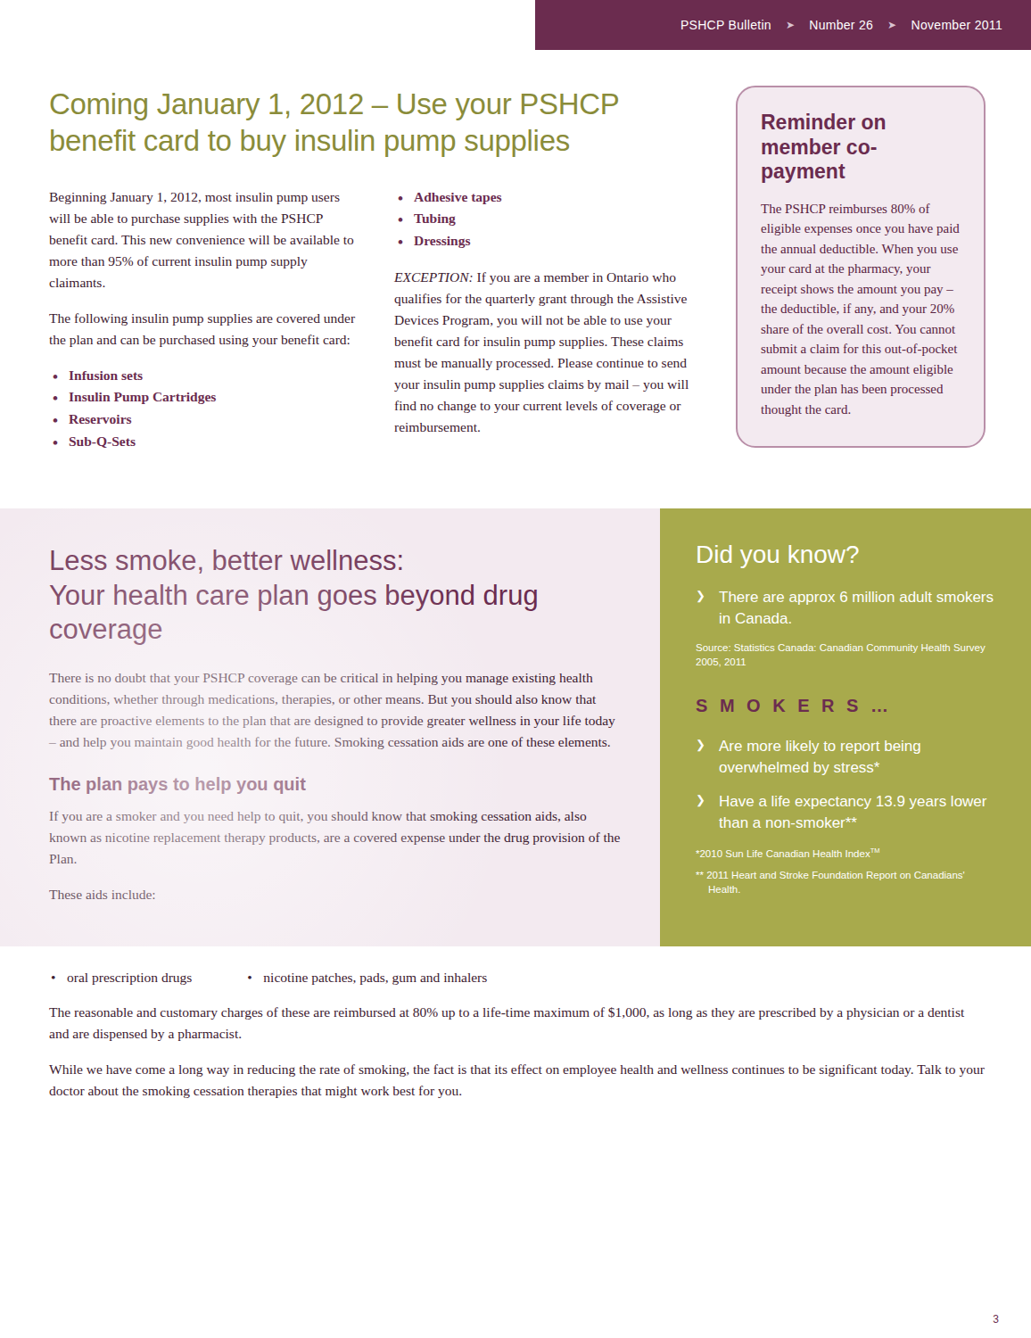PSHCP Bulletin ➤ Number 26 ➤ November 2011
Coming January 1, 2012 – Use your PSHCP benefit card to buy insulin pump supplies
Beginning January 1, 2012, most insulin pump users will be able to purchase supplies with the PSHCP benefit card. This new convenience will be available to more than 95% of current insulin pump supply claimants.
The following insulin pump supplies are covered under the plan and can be purchased using your benefit card:
Infusion sets
Insulin Pump Cartridges
Reservoirs
Sub-Q-Sets
Adhesive tapes
Tubing
Dressings
EXCEPTION: If you are a member in Ontario who qualifies for the quarterly grant through the Assistive Devices Program, you will not be able to use your benefit card for insulin pump supplies. These claims must be manually processed. Please continue to send your insulin pump supplies claims by mail – you will find no change to your current levels of coverage or reimbursement.
Reminder on member co-payment
The PSHCP reimburses 80% of eligible expenses once you have paid the annual deductible. When you use your card at the pharmacy, your receipt shows the amount you pay – the deductible, if any, and your 20% share of the overall cost. You cannot submit a claim for this out-of-pocket amount because the amount eligible under the plan has been processed thought the card.
Less smoke, better wellness:
Your health care plan goes beyond drug coverage
There is no doubt that your PSHCP coverage can be critical in helping you manage existing health conditions, whether through medications, therapies, or other means. But you should also know that there are proactive elements to the plan that are designed to provide greater wellness in your life today – and help you maintain good health for the future. Smoking cessation aids are one of these elements.
The plan pays to help you quit
If you are a smoker and you need help to quit, you should know that smoking cessation aids, also known as nicotine replacement therapy products, are a covered expense under the drug provision of the Plan.
These aids include:
Did you know?
There are approx 6 million adult smokers in Canada.
Source: Statistics Canada: Canadian Community Health Survey 2005, 2011
S M O K E R S …
Are more likely to report being overwhelmed by stress*
Have a life expectancy 13.9 years lower than a non-smoker**
*2010 Sun Life Canadian Health IndexTM
** 2011 Heart and Stroke Foundation Report on Canadians' Health.
oral prescription drugs
nicotine patches, pads, gum and inhalers
The reasonable and customary charges of these are reimbursed at 80% up to a life-time maximum of $1,000, as long as they are prescribed by a physician or a dentist and are dispensed by a pharmacist.
While we have come a long way in reducing the rate of smoking, the fact is that its effect on employee health and wellness continues to be significant today. Talk to your doctor about the smoking cessation therapies that might work best for you.
3